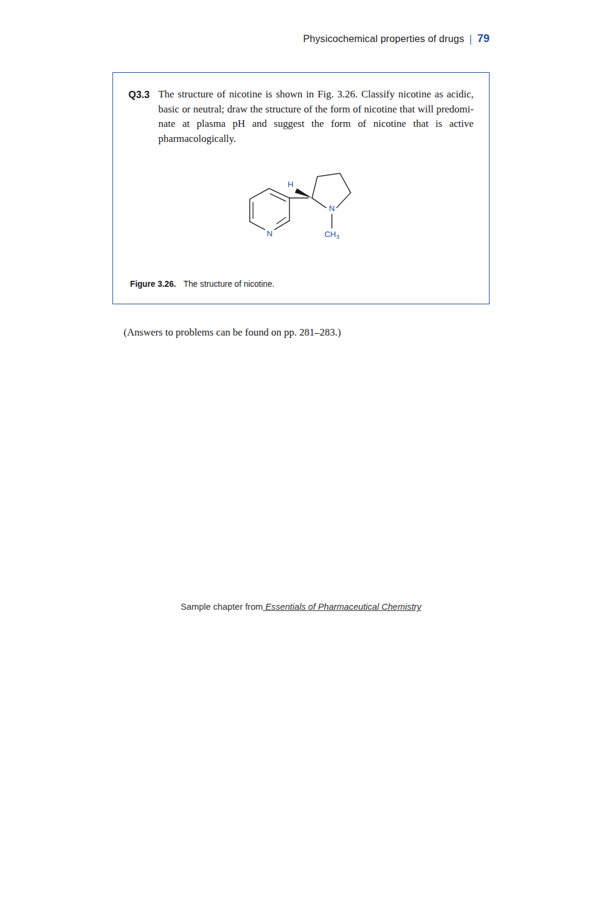Physicochemical properties of drugs|79
Q3.3
The structure of nicotine is shown in Fig. 3.26. Classify nicotine as acidic, basic or neutral; draw the structure of the form of nicotine that will predominate at plasma pH and suggest the form of nicotine that is active pharmacologically.
N N CH3 H
Figure 3.26. The structure of nicotine.
(Answers to problems can be found on pp. 281–283.)
Sample chapter from Essentials of Pharmaceutical Chemistry